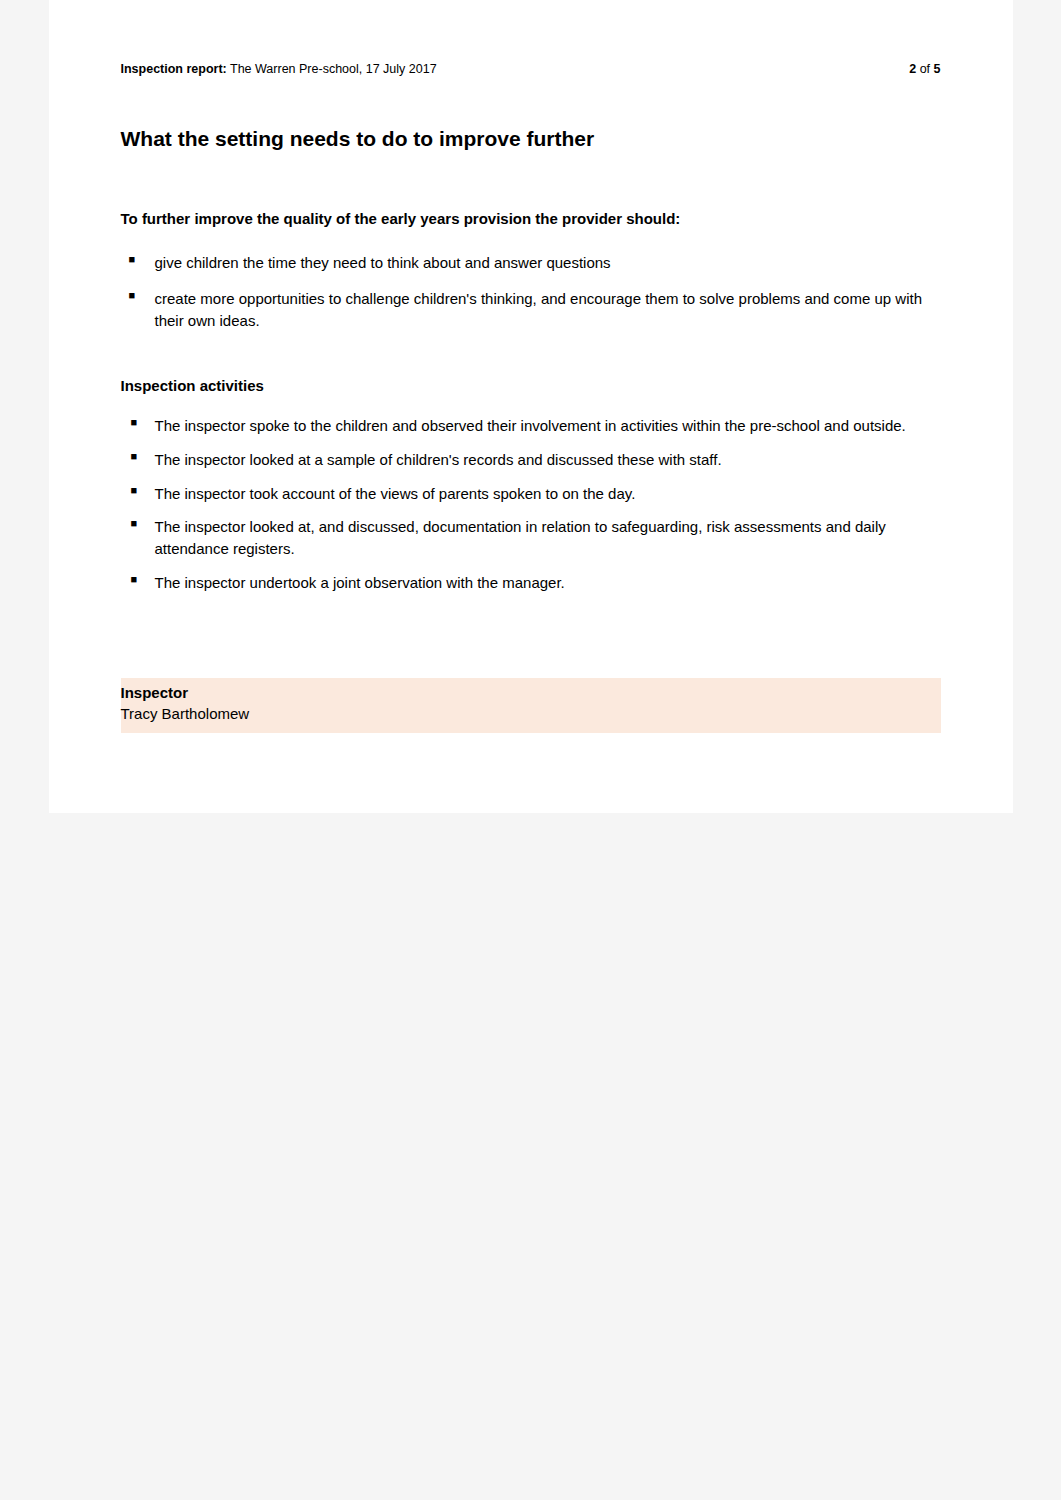Inspection report: The Warren Pre-school, 17 July 2017
2 of 5
What the setting needs to do to improve further
To further improve the quality of the early years provision the provider should:
give children the time they need to think about and answer questions
create more opportunities to challenge children's thinking, and encourage them to solve problems and come up with their own ideas.
Inspection activities
The inspector spoke to the children and observed their involvement in activities within the pre-school and outside.
The inspector looked at a sample of children's records and discussed these with staff.
The inspector took account of the views of parents spoken to on the day.
The inspector looked at, and discussed, documentation in relation to safeguarding, risk assessments and daily attendance registers.
The inspector undertook a joint observation with the manager.
Inspector Tracy Bartholomew